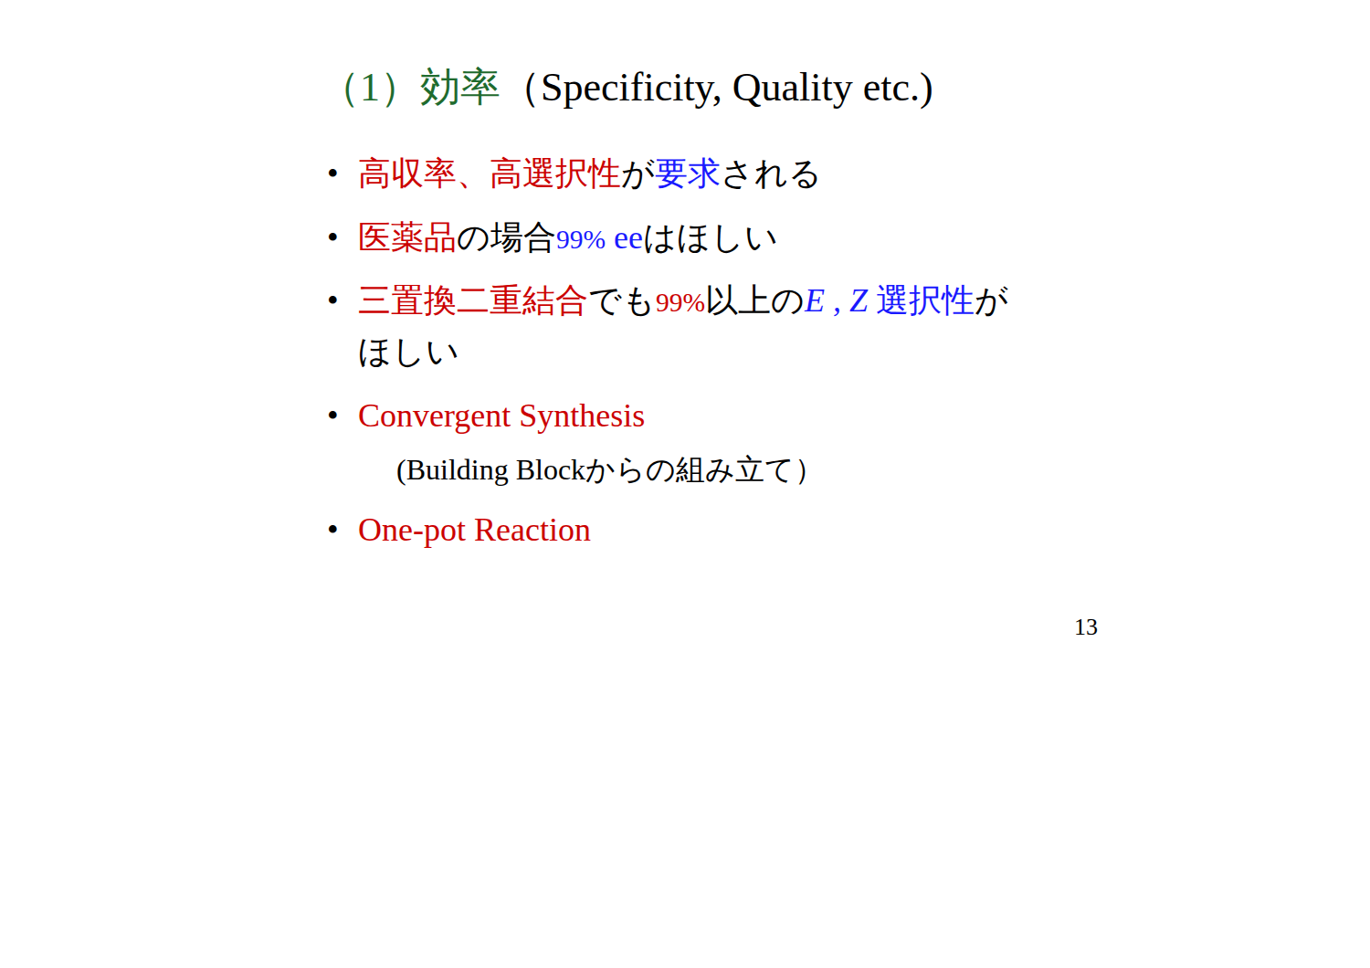（1）効率（Specificity, Quality etc.)
高収率、高選択性 が要求 される
医薬品 の場合 99% ee はほしい
三置換二重結合 でも 99% 以上の E , Z 選択性 が
ほしい
Convergent Synthesis
(Building Block からの組み立て）
One-pot Reaction
13